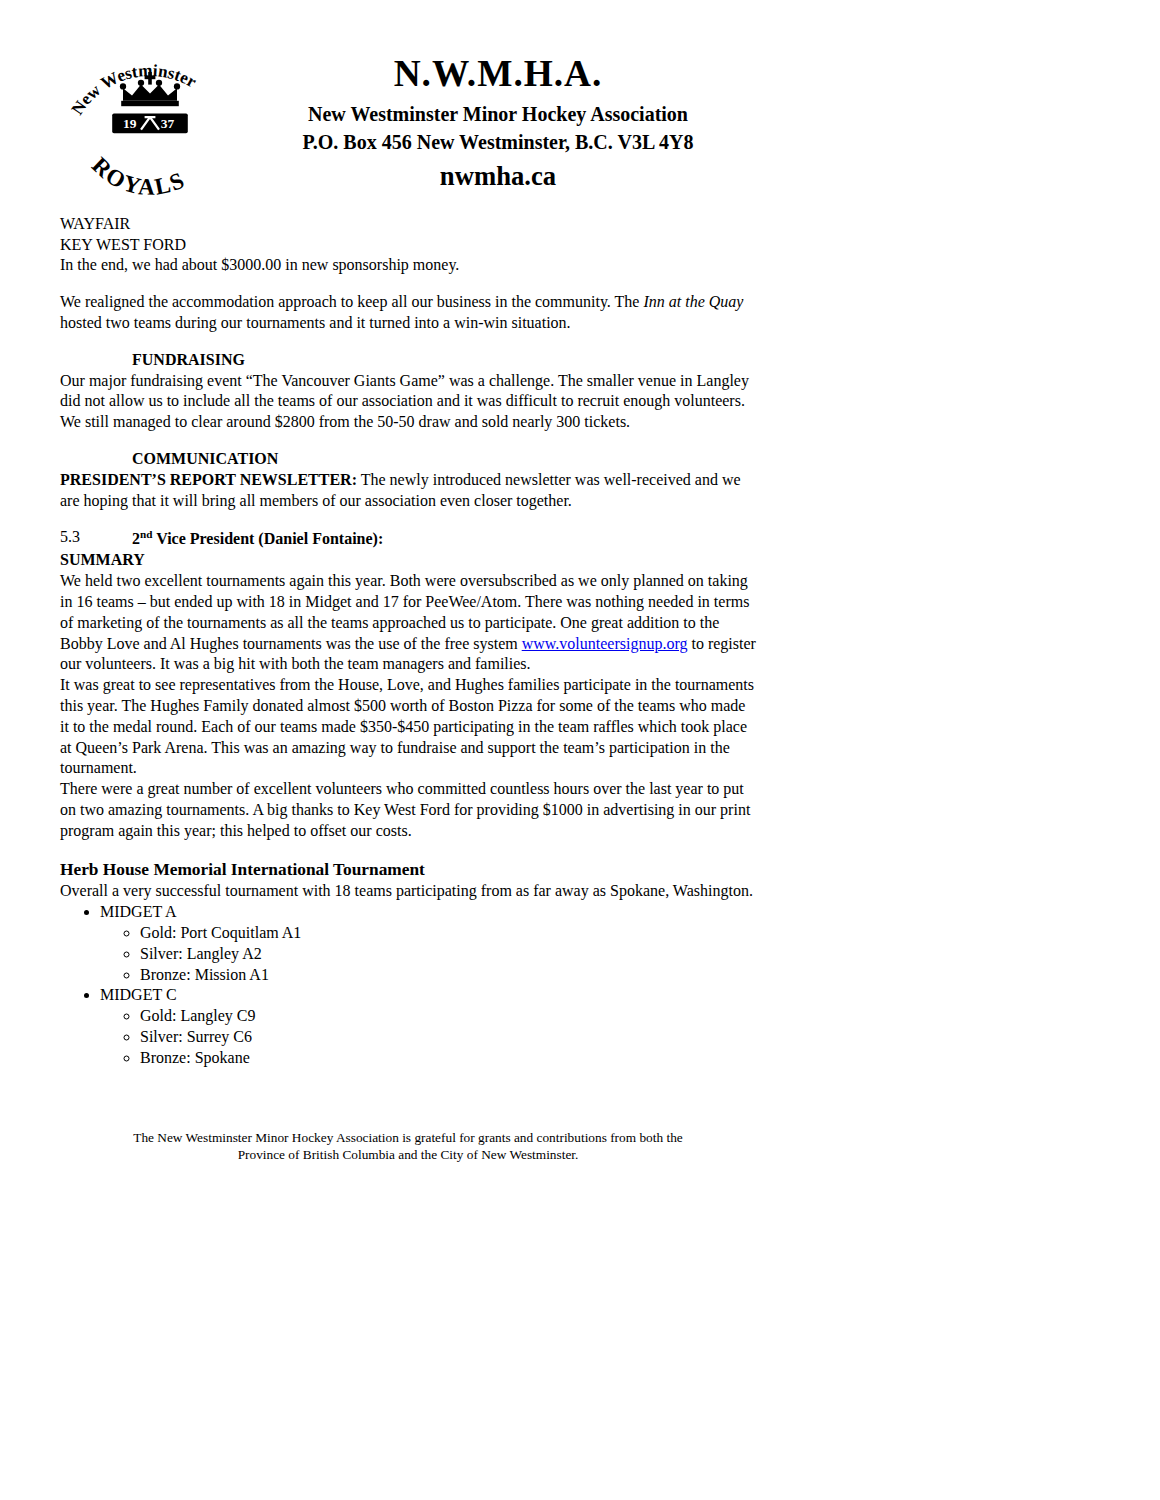New Westminster 19 37 ROYALS
N.W.M.H.A.
New Westminster Minor Hockey Association
P.O. Box 456 New Westminster, B.C. V3L 4Y8
nwmha.ca
WAYFAIR
KEY WEST FORD
In the end, we had about $3000.00 in new sponsorship money.
We realigned the accommodation approach to keep all our business in the community. The Inn at the Quay hosted two teams during our tournaments and it turned into a win-win situation.
FUNDRAISING
Our major fundraising event “The Vancouver Giants Game” was a challenge. The smaller venue in Langley did not allow us to include all the teams of our association and it was difficult to recruit enough volunteers.
We still managed to clear around $2800 from the 50-50 draw and sold nearly 300 tickets.
COMMUNICATION
PRESIDENT’S REPORT NEWSLETTER: The newly introduced newsletter was well-received and we are hoping that it will bring all members of our association even closer together.
5.3 2nd Vice President (Daniel Fontaine):
SUMMARY
We held two excellent tournaments again this year. Both were oversubscribed as we only planned on taking in 16 teams – but ended up with 18 in Midget and 17 for PeeWee/Atom. There was nothing needed in terms of marketing of the tournaments as all the teams approached us to participate. One great addition to the Bobby Love and Al Hughes tournaments was the use of the free system www.volunteersignup.org to register our volunteers. It was a big hit with both the team managers and families.
It was great to see representatives from the House, Love, and Hughes families participate in the tournaments this year. The Hughes Family donated almost $500 worth of Boston Pizza for some of the teams who made it to the medal round. Each of our teams made $350-$450 participating in the team raffles which took place at Queen’s Park Arena. This was an amazing way to fundraise and support the team’s participation in the tournament.
There were a great number of excellent volunteers who committed countless hours over the last year to put on two amazing tournaments. A big thanks to Key West Ford for providing $1000 in advertising in our print program again this year; this helped to offset our costs.
Herb House Memorial International Tournament
Overall a very successful tournament with 18 teams participating from as far away as Spokane, Washington.
MIDGET A
Gold: Port Coquitlam A1
Silver: Langley A2
Bronze: Mission A1
MIDGET C
Gold: Langley C9
Silver: Surrey C6
Bronze: Spokane
The New Westminster Minor Hockey Association is grateful for grants and contributions from both the
Province of British Columbia and the City of New Westminster.